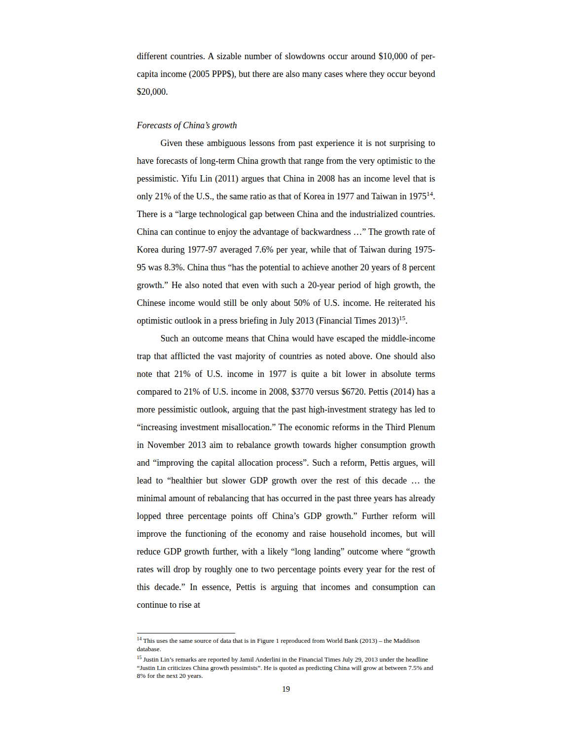different countries. A sizable number of slowdowns occur around $10,000 of per-capita income (2005 PPP$), but there are also many cases where they occur beyond $20,000.
Forecasts of China’s growth
Given these ambiguous lessons from past experience it is not surprising to have forecasts of long-term China growth that range from the very optimistic to the pessimistic. Yifu Lin (2011) argues that China in 2008 has an income level that is only 21% of the U.S., the same ratio as that of Korea in 1977 and Taiwan in 197514. There is a “large technological gap between China and the industrialized countries. China can continue to enjoy the advantage of backwardness …” The growth rate of Korea during 1977-97 averaged 7.6% per year, while that of Taiwan during 1975-95 was 8.3%. China thus “has the potential to achieve another 20 years of 8 percent growth.” He also noted that even with such a 20-year period of high growth, the Chinese income would still be only about 50% of U.S. income. He reiterated his optimistic outlook in a press briefing in July 2013 (Financial Times 2013)15.
Such an outcome means that China would have escaped the middle-income trap that afflicted the vast majority of countries as noted above. One should also note that 21% of U.S. income in 1977 is quite a bit lower in absolute terms compared to 21% of U.S. income in 2008, $3770 versus $6720. Pettis (2014) has a more pessimistic outlook, arguing that the past high-investment strategy has led to “increasing investment misallocation.” The economic reforms in the Third Plenum in November 2013 aim to rebalance growth towards higher consumption growth and “improving the capital allocation process”. Such a reform, Pettis argues, will lead to “healthier but slower GDP growth over the rest of this decade … the minimal amount of rebalancing that has occurred in the past three years has already lopped three percentage points off China’s GDP growth.” Further reform will improve the functioning of the economy and raise household incomes, but will reduce GDP growth further, with a likely “long landing” outcome where “growth rates will drop by roughly one to two percentage points every year for the rest of this decade.” In essence, Pettis is arguing that incomes and consumption can continue to rise at
14 This uses the same source of data that is in Figure 1 reproduced from World Bank (2013) – the Maddison database.
15 Justin Lin’s remarks are reported by Jamil Anderlini in the Financial Times July 29, 2013 under the headline “Justin Lin criticizes China growth pessimists”. He is quoted as predicting China will grow at between 7.5% and 8% for the next 20 years.
19